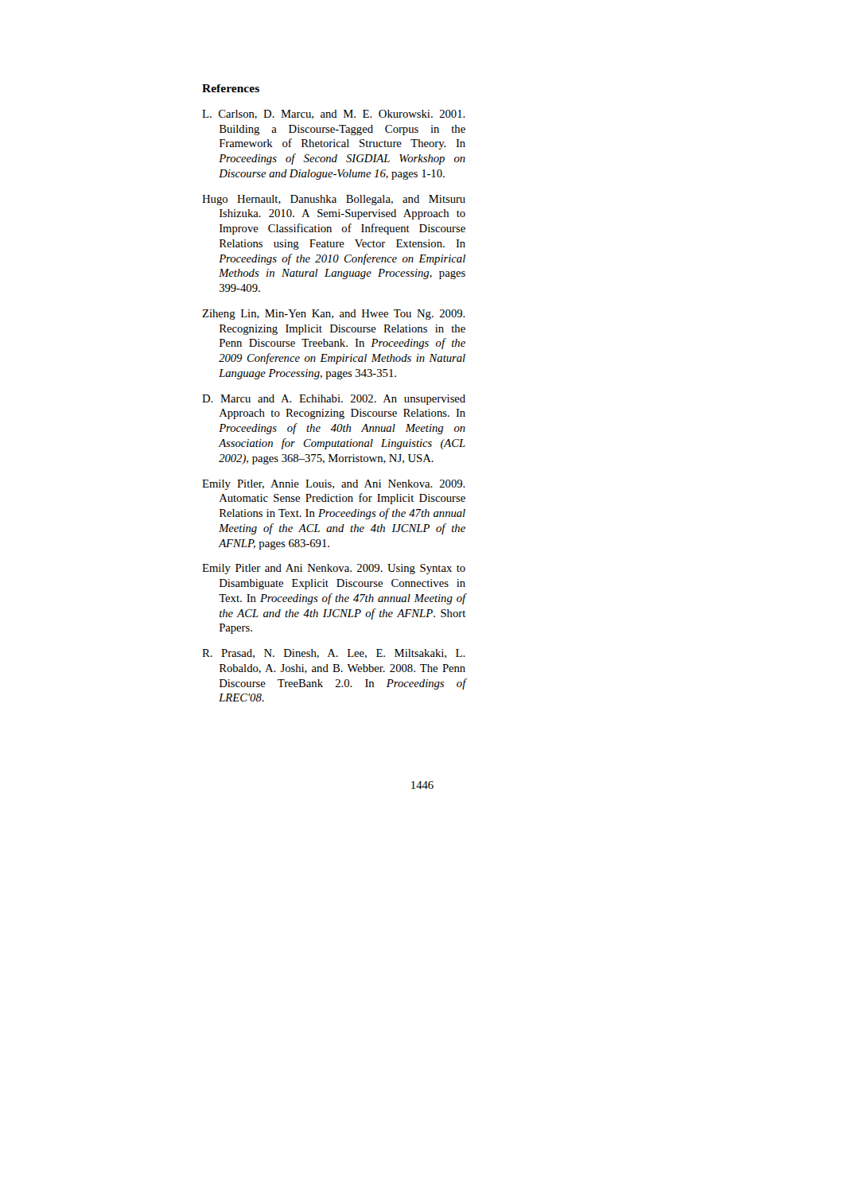References
L. Carlson, D. Marcu, and M. E. Okurowski. 2001. Building a Discourse-Tagged Corpus in the Framework of Rhetorical Structure Theory. In Proceedings of Second SIGDIAL Workshop on Discourse and Dialogue-Volume 16, pages 1-10.
Hugo Hernault, Danushka Bollegala, and Mitsuru Ishizuka. 2010. A Semi-Supervised Approach to Improve Classification of Infrequent Discourse Relations using Feature Vector Extension. In Proceedings of the 2010 Conference on Empirical Methods in Natural Language Processing, pages 399-409.
Ziheng Lin, Min-Yen Kan, and Hwee Tou Ng. 2009. Recognizing Implicit Discourse Relations in the Penn Discourse Treebank. In Proceedings of the 2009 Conference on Empirical Methods in Natural Language Processing, pages 343-351.
D. Marcu and A. Echihabi. 2002. An unsupervised Approach to Recognizing Discourse Relations. In Proceedings of the 40th Annual Meeting on Association for Computational Linguistics (ACL 2002), pages 368–375, Morristown, NJ, USA.
Emily Pitler, Annie Louis, and Ani Nenkova. 2009. Automatic Sense Prediction for Implicit Discourse Relations in Text. In Proceedings of the 47th annual Meeting of the ACL and the 4th IJCNLP of the AFNLP, pages 683-691.
Emily Pitler and Ani Nenkova. 2009. Using Syntax to Disambiguate Explicit Discourse Connectives in Text. In Proceedings of the 47th annual Meeting of the ACL and the 4th IJCNLP of the AFNLP. Short Papers.
R. Prasad, N. Dinesh, A. Lee, E. Miltsakaki, L. Robaldo, A. Joshi, and B. Webber. 2008. The Penn Discourse TreeBank 2.0. In Proceedings of LREC'08.
1446